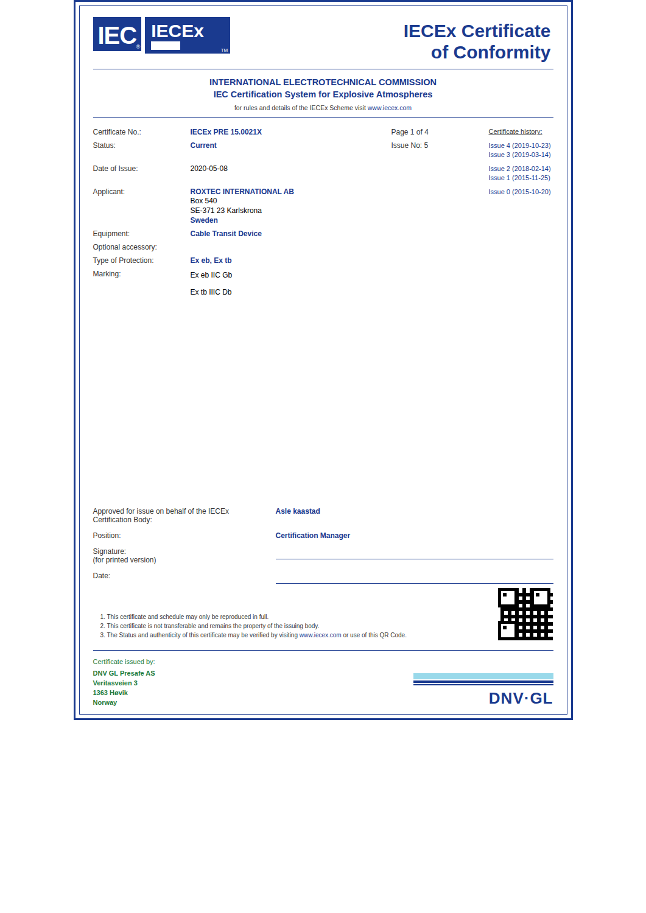IEC®
IECEx TM
IECEx Certificate
of Conformity
INTERNATIONAL ELECTROTECHNICAL COMMISSION
IEC Certification System for Explosive Atmospheres
for rules and details of the IECEx Scheme visit www.iecex.com
| Certificate No.: | IECEx PRE 15.0021X | Page 1 of 4 | Certificate history: |
| Status: | Current | Issue No: 5 | Issue 4 (2019-10-23) Issue 3 (2019-03-14) |
| Date of Issue: | 2020-05-08 | | Issue 2 (2018-02-14) Issue 1 (2015-11-25) |
| Applicant: | ROXTEC INTERNATIONAL AB Box 540 SE-371 23 Karlskrona Sweden | | Issue 0 (2015-10-20) |
| Equipment: | Cable Transit Device | | |
| Optional accessory: | | | |
| Type of Protection: | Ex eb, Ex tb | | |
| Marking: | Ex eb IIC Gb Ex tb IIIC Db | | |
| Approved for issue on behalf of the IECEx Certification Body: | Asle kaastad |
| Position: | Certification Manager |
| Signature: (for printed version) | |
| Date: | |
| This certificate and schedule may only be reproduced in full. This certificate is not transferable and remains the property of the issuing body. The Status and authenticity of this certificate may be verified by visiting www.iecex.com or use of this QR Code. | |
Certificate issued by:
DNV GL Presafe AS
Veritasveien 3
1363 Høvik
Norway
DNV·GL